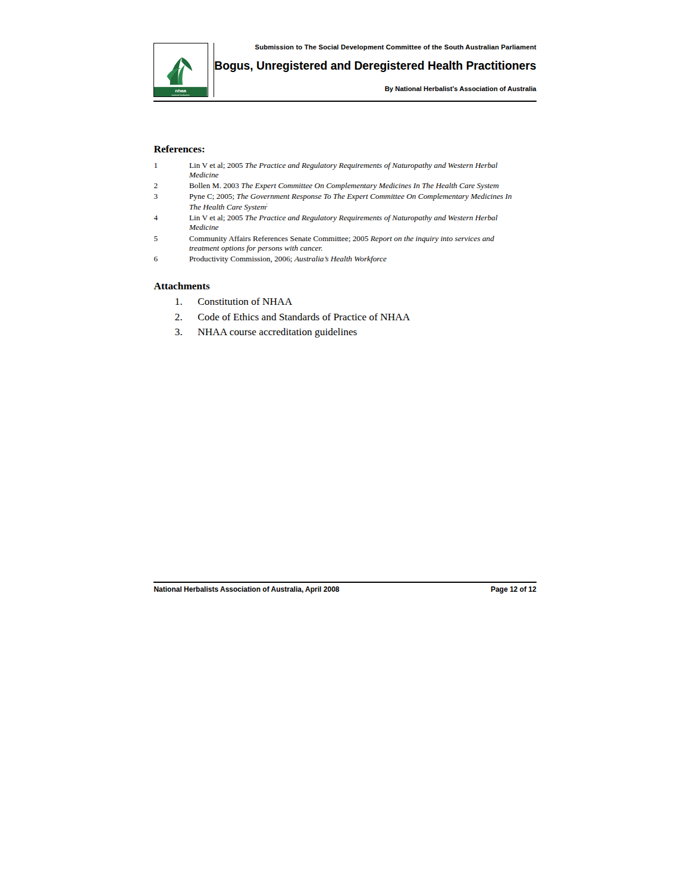| nhaa national herbalists | Submission to The Social Development Committee of the South Australian Parliament Bogus, Unregistered and Deregistered Health Practitioners By National Herbalist’s Association of Australia |
References:
1 Lin V et al; 2005 The Practice and Regulatory Requirements of Naturopathy and Western Herbal Medicine
2 Bollen M. 2003 The Expert Committee On Complementary Medicines In The Health Care System
3 Pyne C; 2005; The Government Response To The Expert Committee On Complementary Medicines In The Health Care System;
4 Lin V et al; 2005 The Practice and Regulatory Requirements of Naturopathy and Western Herbal Medicine
5 Community Affairs References Senate Committee; 2005 Report on the inquiry into services and treatment options for persons with cancer.
6 Productivity Commission, 2006; Australia’s Health Workforce
Attachments
Constitution of NHAA
Code of Ethics and Standards of Practice of NHAA
NHAA course accreditation guidelines
National Herbalists Association of Australia, April 2008 Page 12 of 12